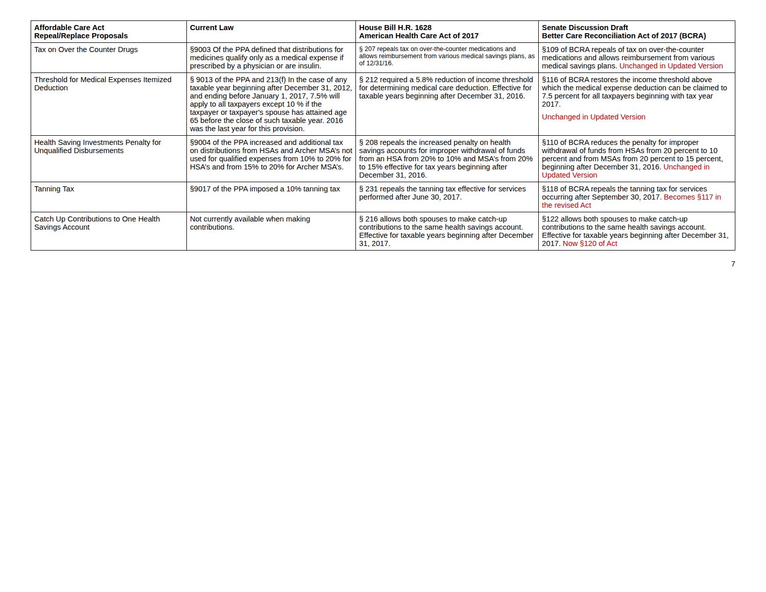| Affordable Care Act Repeal/Replace Proposals | Current Law | House Bill H.R. 1628 American Health Care Act of 2017 | Senate Discussion Draft Better Care Reconciliation Act of 2017 (BCRA) |
| --- | --- | --- | --- |
| Tax on Over the Counter Drugs | §9003 Of the PPA defined that distributions for medicines qualify only as a medical expense if prescribed by a physician or are insulin. | § 207 repeals tax on over-the-counter medications and allows reimbursement from various medical savings plans, as of 12/31/16. | §109 of BCRA repeals of tax on over-the-counter medications and allows reimbursement from various medical savings plans. Unchanged in Updated Version |
| Threshold for Medical Expenses Itemized Deduction | § 9013 of the PPA and 213(f) In the case of any taxable year beginning after December 31, 2012, and ending before January 1, 2017, 7.5% will apply to all taxpayers except 10 % if the taxpayer or taxpayer's spouse has attained age 65 before the close of such taxable year. 2016 was the last year for this provision. | § 212 required a 5.8% reduction of income threshold for determining medical care deduction. Effective for taxable years beginning after December 31, 2016. | §116 of BCRA restores the income threshold above which the medical expense deduction can be claimed to 7.5 percent for all taxpayers beginning with tax year 2017. Unchanged in Updated Version |
| Health Saving Investments Penalty for Unqualified Disbursements | §9004 of the PPA increased and additional tax on distributions from HSAs and Archer MSA’s not used for qualified expenses from 10% to 20% for HSA’s and from 15% to 20% for Archer MSA’s. | § 208 repeals the increased penalty on health savings accounts for improper withdrawal of funds from an HSA from 20% to 10% and MSA’s from 20% to 15% effective for tax years beginning after December 31, 2016. | §110 of BCRA reduces the penalty for improper withdrawal of funds from HSAs from 20 percent to 10 percent and from MSAs from 20 percent to 15 percent, beginning after December 31, 2016. Unchanged in Updated Version |
| Tanning Tax | §9017 of the PPA imposed a 10% tanning tax | § 231 repeals the tanning tax effective for services performed after June 30, 2017. | §118 of BCRA repeals the tanning tax for services occurring after September 30, 2017. Becomes §117 in the revised Act |
| Catch Up Contributions to One Health Savings Account | Not currently available when making contributions. | § 216 allows both spouses to make catch-up contributions to the same health savings account. Effective for taxable years beginning after December 31, 2017. | §122 allows both spouses to make catch-up contributions to the same health savings account. Effective for taxable years beginning after December 31, 2017. Now §120 of Act |
7